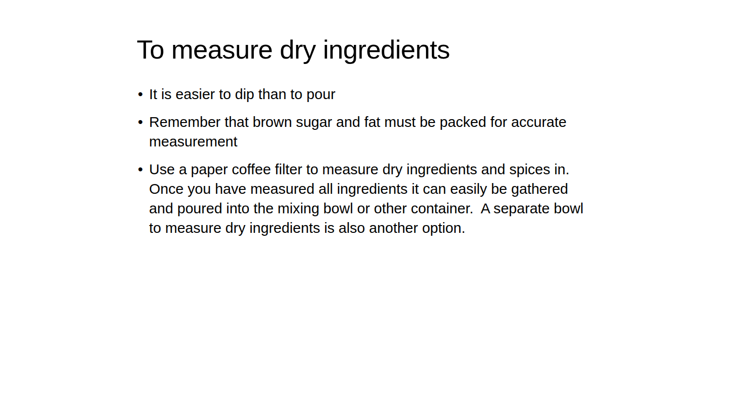To measure dry ingredients
It is easier to dip than to pour
Remember that brown sugar and fat must be packed for accurate measurement
Use a paper coffee filter to measure dry ingredients and spices in. Once you have measured all ingredients it can easily be gathered and poured into the mixing bowl or other container. A separate bowl to measure dry ingredients is also another option.